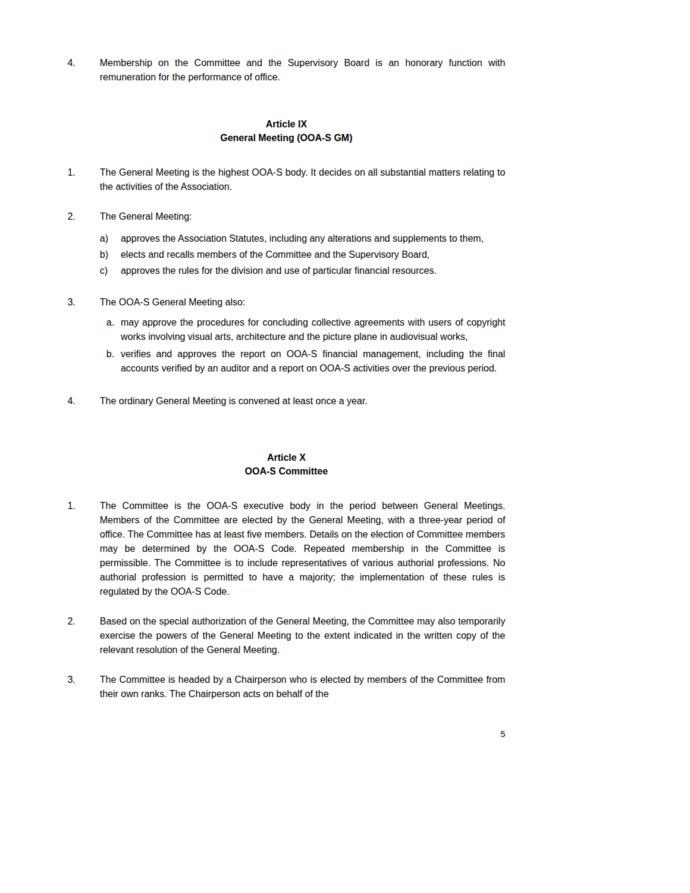4.
Membership on the Committee and the Supervisory Board is an honorary function with remuneration for the performance of office.
Article IX
General Meeting (OOA-S GM)
1.
The General Meeting is the highest OOA-S body. It decides on all substantial matters relating to the activities of the Association.
2.
The General Meeting:
a) approves the Association Statutes, including any alterations and supplements to them,
b) elects and recalls members of the Committee and the Supervisory Board,
c) approves the rules for the division and use of particular financial resources.
3.
The OOA-S General Meeting also:
may approve the procedures for concluding collective agreements with users of copyright works involving visual arts, architecture and the picture plane in audiovisual works,
verifies and approves the report on OOA-S financial management, including the final accounts verified by an auditor and a report on OOA-S activities over the previous period.
4.
The ordinary General Meeting is convened at least once a year.
Article X
OOA-S Committee
1.
The Committee is the OOA-S executive body in the period between General Meetings. Members of the Committee are elected by the General Meeting, with a three-year period of office. The Committee has at least five members. Details on the election of Committee members may be determined by the OOA-S Code. Repeated membership in the Committee is permissible. The Committee is to include representatives of various authorial professions. No authorial profession is permitted to have a majority; the implementation of these rules is regulated by the OOA-S Code.
2.
Based on the special authorization of the General Meeting, the Committee may also temporarily exercise the powers of the General Meeting to the extent indicated in the written copy of the relevant resolution of the General Meeting.
3.
The Committee is headed by a Chairperson who is elected by members of the Committee from their own ranks. The Chairperson acts on behalf of the
5